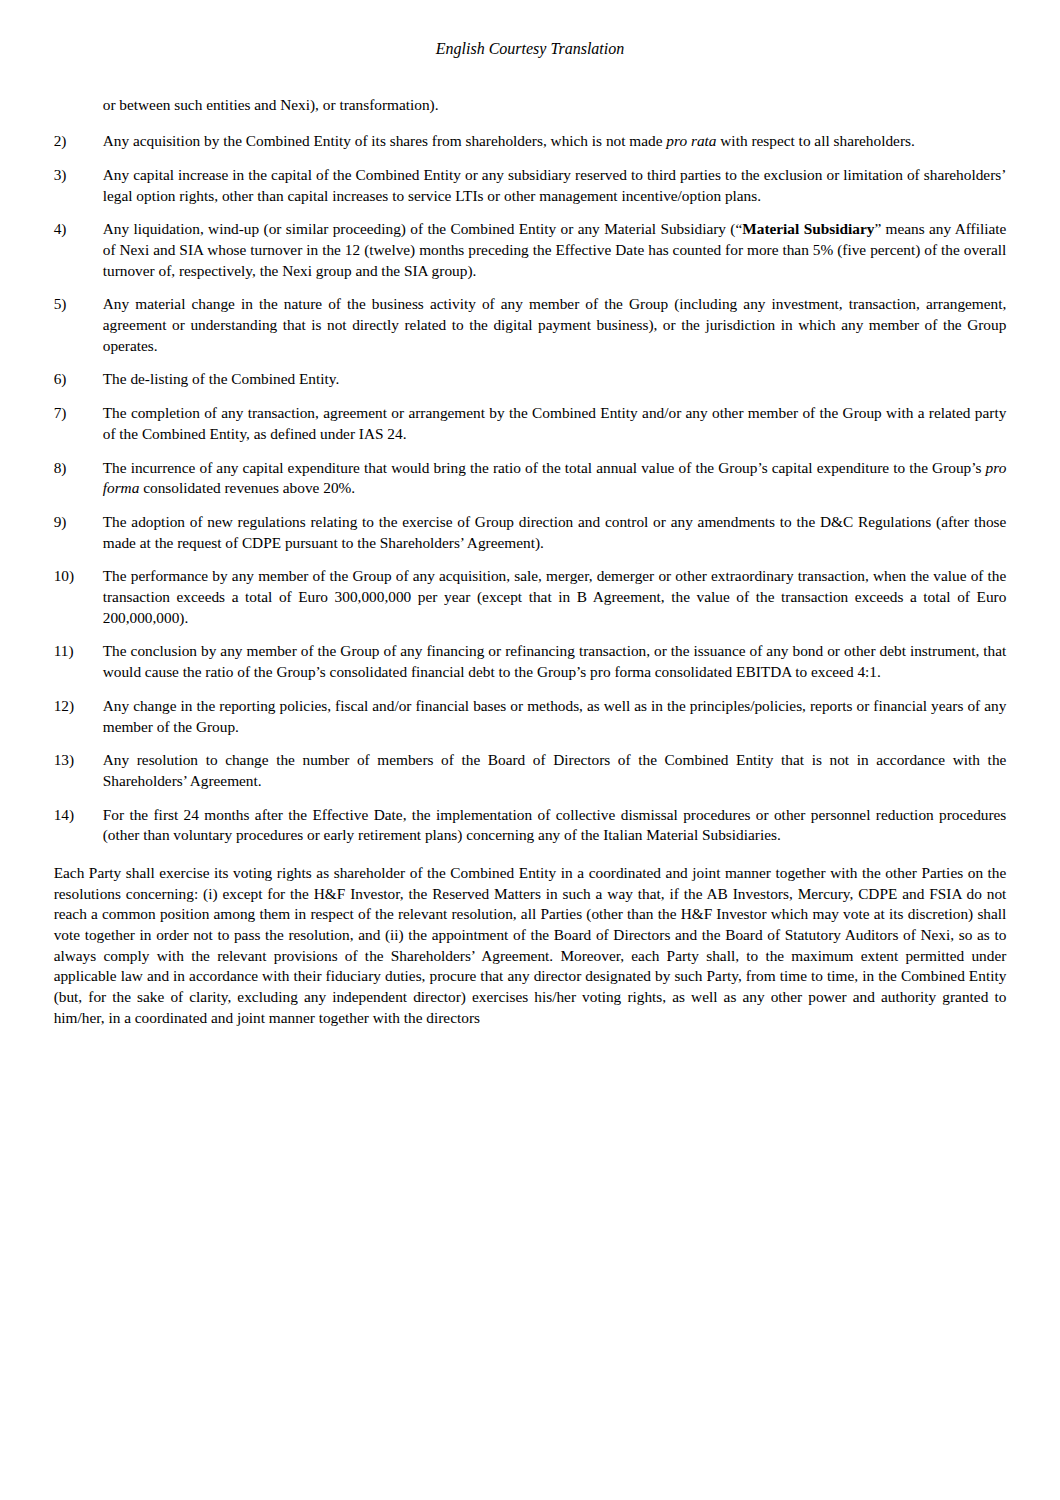English Courtesy Translation
or between such entities and Nexi), or transformation).
2) Any acquisition by the Combined Entity of its shares from shareholders, which is not made pro rata with respect to all shareholders.
3) Any capital increase in the capital of the Combined Entity or any subsidiary reserved to third parties to the exclusion or limitation of shareholders’ legal option rights, other than capital increases to service LTIs or other management incentive/option plans.
4) Any liquidation, wind-up (or similar proceeding) of the Combined Entity or any Material Subsidiary (“Material Subsidiary” means any Affiliate of Nexi and SIA whose turnover in the 12 (twelve) months preceding the Effective Date has counted for more than 5% (five percent) of the overall turnover of, respectively, the Nexi group and the SIA group).
5) Any material change in the nature of the business activity of any member of the Group (including any investment, transaction, arrangement, agreement or understanding that is not directly related to the digital payment business), or the jurisdiction in which any member of the Group operates.
6) The de-listing of the Combined Entity.
7) The completion of any transaction, agreement or arrangement by the Combined Entity and/or any other member of the Group with a related party of the Combined Entity, as defined under IAS 24.
8) The incurrence of any capital expenditure that would bring the ratio of the total annual value of the Group’s capital expenditure to the Group’s pro forma consolidated revenues above 20%.
9) The adoption of new regulations relating to the exercise of Group direction and control or any amendments to the D&C Regulations (after those made at the request of CDPE pursuant to the Shareholders’ Agreement).
10) The performance by any member of the Group of any acquisition, sale, merger, demerger or other extraordinary transaction, when the value of the transaction exceeds a total of Euro 300,000,000 per year (except that in B Agreement, the value of the transaction exceeds a total of Euro 200,000,000).
11) The conclusion by any member of the Group of any financing or refinancing transaction, or the issuance of any bond or other debt instrument, that would cause the ratio of the Group’s consolidated financial debt to the Group’s pro forma consolidated EBITDA to exceed 4:1.
12) Any change in the reporting policies, fiscal and/or financial bases or methods, as well as in the principles/policies, reports or financial years of any member of the Group.
13) Any resolution to change the number of members of the Board of Directors of the Combined Entity that is not in accordance with the Shareholders’ Agreement.
14) For the first 24 months after the Effective Date, the implementation of collective dismissal procedures or other personnel reduction procedures (other than voluntary procedures or early retirement plans) concerning any of the Italian Material Subsidiaries.
Each Party shall exercise its voting rights as shareholder of the Combined Entity in a coordinated and joint manner together with the other Parties on the resolutions concerning: (i) except for the H&F Investor, the Reserved Matters in such a way that, if the AB Investors, Mercury, CDPE and FSIA do not reach a common position among them in respect of the relevant resolution, all Parties (other than the H&F Investor which may vote at its discretion) shall vote together in order not to pass the resolution, and (ii) the appointment of the Board of Directors and the Board of Statutory Auditors of Nexi, so as to always comply with the relevant provisions of the Shareholders’ Agreement. Moreover, each Party shall, to the maximum extent permitted under applicable law and in accordance with their fiduciary duties, procure that any director designated by such Party, from time to time, in the Combined Entity (but, for the sake of clarity, excluding any independent director) exercises his/her voting rights, as well as any other power and authority granted to him/her, in a coordinated and joint manner together with the directors